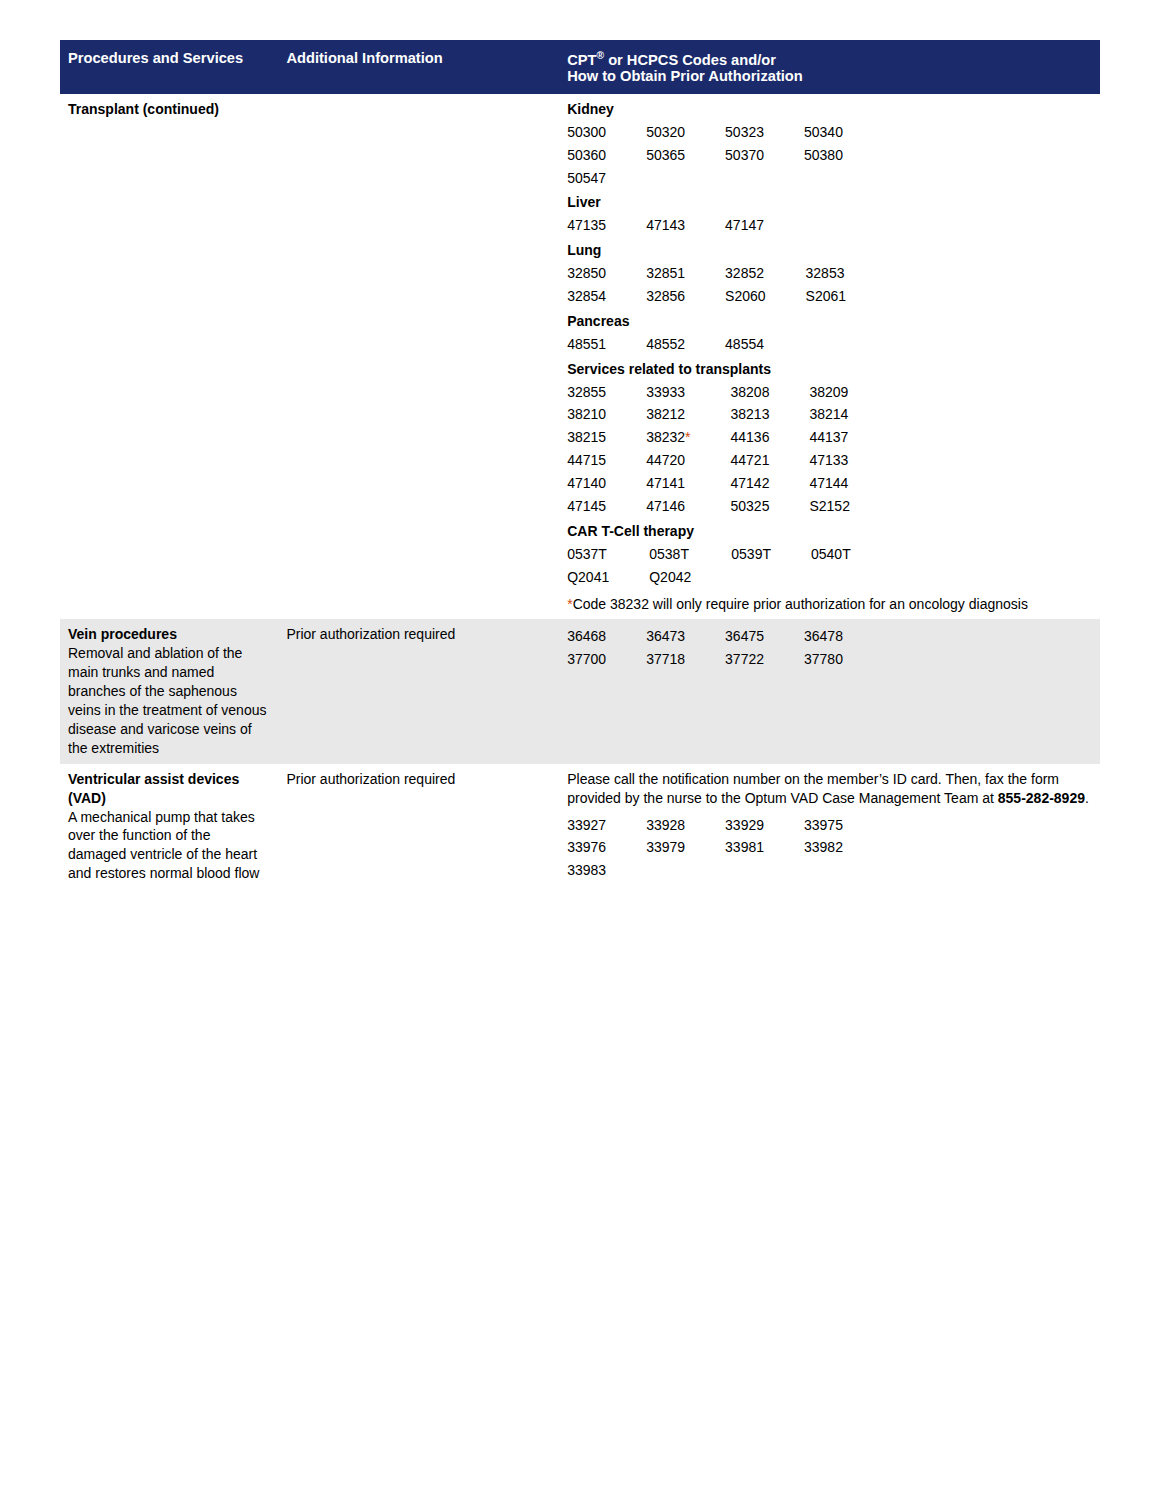| Procedures and Services | Additional Information | CPT ® or HCPCS Codes and/or How to Obtain Prior Authorization |
| --- | --- | --- |
| Transplant (continued) | | Kidney / 50300 / 50320 / 50323 / 50340 / / 50360 / 50365 / 50370 / 50380 / / 50547 / / / / Liver / 47135 / 47143 / 47147 / / Lung / 32850 / 32851 / 32852 / 32853 / / 32854 / 32856 / S2060 / S2061 / Pancreas / 48551 / 48552 / 48554 / / Services related to transplants / 32855 / 33933 / 38208 / 38209 / / 38210 / 38212 / 38213 / 38214 / / 38215 / 38232 * / 44136 / 44137 / / 44715 / 44720 / 44721 / 47133 / / 47140 / 47141 / 47142 / 47144 / / 47145 / 47146 / 50325 / S2152 / CAR T-Cell therapy / 0537T / 0538T / 0539T / 0540T / / Q2041 / Q2042 / / / * Code 38232 will only require prior authorization for an oncology diagnosis |
| Vein procedures Removal and ablation of the main trunks and named branches of the saphenous veins in the treatment of venous disease and varicose veins of the extremities | Prior authorization required | / 36468 / 36473 / 36475 / 36478 / / 37700 / 37718 / 37722 / 37780 / |
| Ventricular assist devices (VAD) A mechanical pump that takes over the function of the damaged ventricle of the heart and restores normal blood flow | Prior authorization required | Please call the notification number on the member’s ID card. Then, fax the form provided by the nurse to the Optum VAD Case Management Team at 855-282-8929 . / 33927 / 33928 / 33929 / 33975 / / 33976 / 33979 / 33981 / 33982 / / 33983 / / / / |